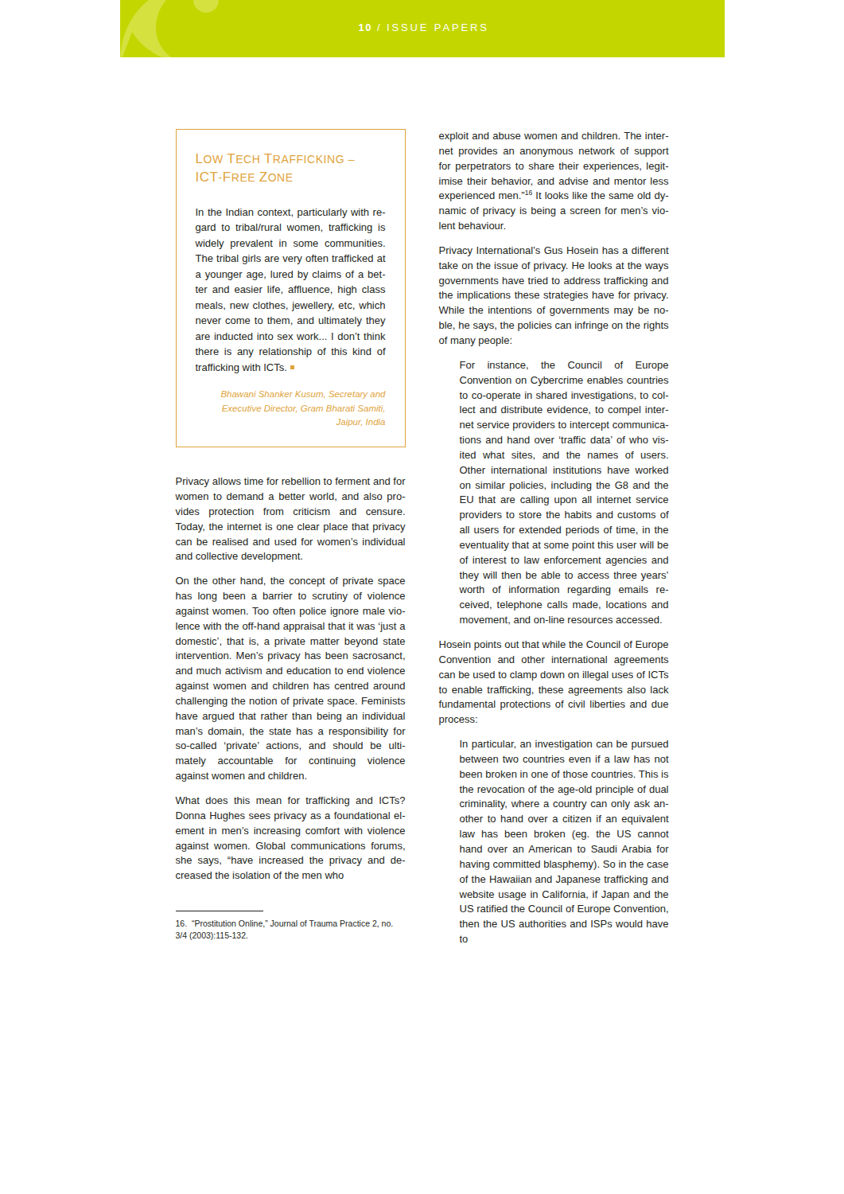10/ISSUE PAPERS
LOW TECH TRAFFICKING –
ICT-FREE ZONE
In the Indian context, particularly with regard to tribal/rural women, trafficking is widely prevalent in some communities. The tribal girls are very often trafficked at a younger age, lured by claims of a better and easier life, affluence, high class meals, new clothes, jewellery, etc, which never come to them, and ultimately they are inducted into sex work... I don’t think there is any relationship of this kind of trafficking with ICTs.
Bhawani Shanker Kusum, Secretary and Executive Director, Gram Bharati Samiti,
Jaipur, India
Privacy allows time for rebellion to ferment and for women to demand a better world, and also provides protection from criticism and censure. Today, the internet is one clear place that privacy can be realised and used for women’s individual and collective development.
On the other hand, the concept of private space has long been a barrier to scrutiny of violence against women. Too often police ignore male violence with the off-hand appraisal that it was ‘just a domestic’, that is, a private matter beyond state intervention. Men’s privacy has been sacrosanct, and much activism and education to end violence against women and children has centred around challenging the notion of private space. Feminists have argued that rather than being an individual man’s domain, the state has a responsibility for so-called ‘private’ actions, and should be ultimately accountable for continuing violence against women and children.
What does this mean for trafficking and ICTs? Donna Hughes sees privacy as a foundational element in men’s increasing comfort with violence against women. Global communications forums, she says, “have increased the privacy and decreased the isolation of the men who
16. “Prostitution Online,” Journal of Trauma Practice 2, no. 3/4 (2003):115-132.
exploit and abuse women and children. The internet provides an anonymous network of support for perpetrators to share their experiences, legitimise their behavior, and advise and mentor less experienced men.”16 It looks like the same old dynamic of privacy is being a screen for men’s violent behaviour.
Privacy International’s Gus Hosein has a different take on the issue of privacy. He looks at the ways governments have tried to address trafficking and the implications these strategies have for privacy. While the intentions of governments may be noble, he says, the policies can infringe on the rights of many people:
For instance, the Council of Europe Convention on Cybercrime enables countries to co-operate in shared investigations, to collect and distribute evidence, to compel internet service providers to intercept communications and hand over ‘traffic data’ of who visited what sites, and the names of users. Other international institutions have worked on similar policies, including the G8 and the EU that are calling upon all internet service providers to store the habits and customs of all users for extended periods of time, in the eventuality that at some point this user will be of interest to law enforcement agencies and they will then be able to access three years’ worth of information regarding emails received, telephone calls made, locations and movement, and on-line resources accessed.
Hosein points out that while the Council of Europe Convention and other international agreements can be used to clamp down on illegal uses of ICTs to enable trafficking, these agreements also lack fundamental protections of civil liberties and due process:
In particular, an investigation can be pursued between two countries even if a law has not been broken in one of those countries. This is the revocation of the age-old principle of dual criminality, where a country can only ask another to hand over a citizen if an equivalent law has been broken (eg. the US cannot hand over an American to Saudi Arabia for having committed blasphemy). So in the case of the Hawaiian and Japanese trafficking and website usage in California, if Japan and the US ratified the Council of Europe Convention, then the US authorities and ISPs would have to